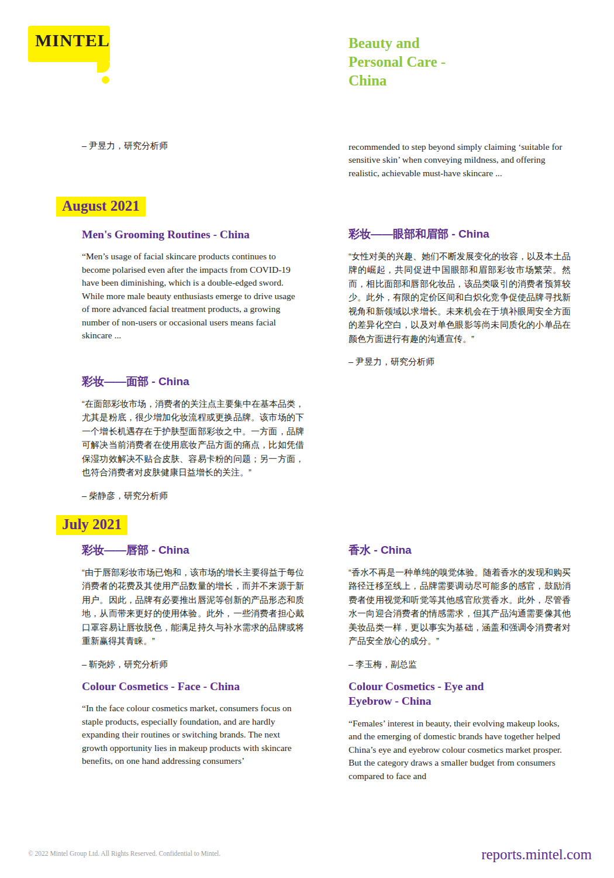MINTEL
Beauty and
Personal Care -
China
– 尹昱力，研究分析师
recommended to step beyond simply claiming ‘suitable for sensitive skin’ when conveying mildness, and offering realistic, achievable must-have skincare ...
August 2021
Men's Grooming Routines - China
“Men’s usage of facial skincare products continues to become polarised even after the impacts from COVID-19 have been diminishing, which is a double-edged sword. While more male beauty enthusiasts emerge to drive usage of more advanced facial treatment products, a growing number of non-users or occasional users means facial skincare ...
彩妆——眼部和眉部 - China
“女性对美的兴趣、她们不断发展变化的妆容，以及本土品牌的崛起，共同促进中国眼部和眉部彩妆市场繁荣。然而，相比面部和唇部化妆品，该品类吸引的消费者预算较少。此外，有限的定价区间和白炽化竞争促使品牌寻找新视角和新领域以求增长。未来机会在于填补眼周安全方面的差异化空白，以及对单色眼影等尚未同质化的小单品在颜色方面进行有趣的沟通宣传。”
– 尹昱力，研究分析师
彩妆——面部 - China
“在面部彩妆市场，消费者的关注点主要集中在基本品类，尤其是粉底，很少增加化妆流程或更换品牌。该市场的下一个增长机遇存在于护肤型面部彩妆之中。一方面，品牌可解决当前消费者在使用底妆产品方面的痛点，比如凭借保湿功效解决不贴合皮肤、容易卡粉的问题；另一方面，也符合消费者对皮肤健康日益增长的关注。”
– 柴静彦，研究分析师
July 2021
彩妆——唇部 - China
“由于唇部彩妆市场已饱和，该市场的增长主要得益于每位消费者的花费及其使用产品数量的增长，而并不来源于新用户。因此，品牌有必要推出唇泥等创新的产品形态和质地，从而带来更好的使用体验。此外，一些消费者担心戴口罩容易让唇妆脱色，能满足持久与补水需求的品牌或将重新赢得其青睐。”
– 靳尧婷，研究分析师
香水 - China
“香水不再是一种单纯的嗅觉体验。随着香水的发现和购买路径迁移至线上，品牌需要调动尽可能多的感官，鼓励消费者使用视觉和听觉等其他感官欣赏香水。此外，尽管香水一向迎合消费者的情感需求，但其产品沟通需要像其他美妆品类一样，更以事实为基础，涵盖和强调令消费者对产品安全放心的成分。”
– 李玉梅，副总监
Colour Cosmetics - Face - China
“In the face colour cosmetics market, consumers focus on staple products, especially foundation, and are hardly expanding their routines or switching brands. The next growth opportunity lies in makeup products with skincare benefits, on one hand addressing consumers’
Colour Cosmetics - Eye and
Eyebrow - China
“Females’ interest in beauty, their evolving makeup looks, and the emerging of domestic brands have together helped China’s eye and eyebrow colour cosmetics market prosper. But the category draws a smaller budget from consumers compared to face and
© 2022 Mintel Group Ltd. All Rights Reserved. Confidential to Mintel.
reports.mintel.com